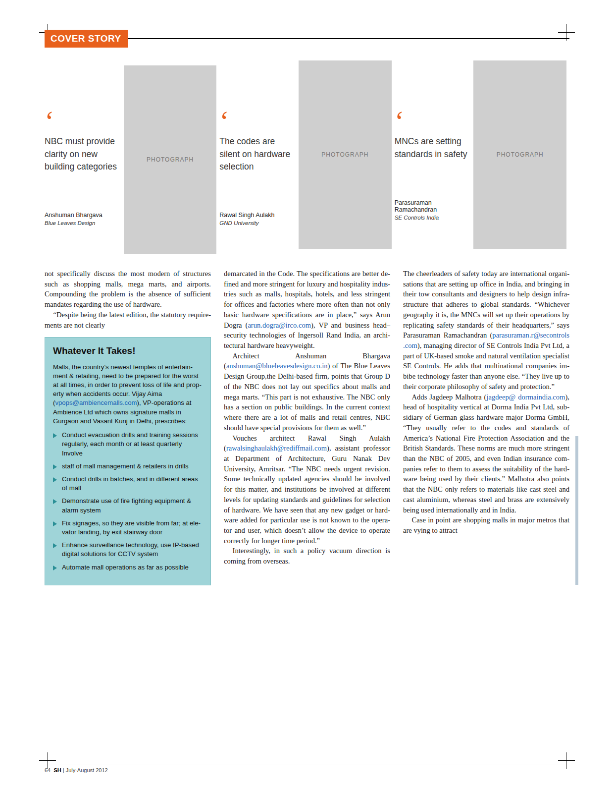COVER STORY
‘
NBC must provide clarity on new building categories
Anshuman Bhargava
Blue Leaves Design
Photograph
‘
The codes are silent on hardware selection
Rawal Singh Aulakh
GND University
Photograph
‘
MNCs are setting standards in safety
Parasuraman Ramachandran
SE Controls India
Photograph
not specifically discuss the most modern of structures such as shopping malls, mega marts, and airports. Compounding the problem is the absence of sufficient mandates regarding the use of hardware.
“Despite being the latest edition, the statutory requirements are not clearly
Whatever It Takes!
Malls, the country’s newest temples of entertainment & retailing, need to be prepared for the worst at all times, in order to prevent loss of life and property when accidents occur. Vijay Aima (vpops@ambiencemalls.com), VP-operations at Ambience Ltd which owns signature malls in Gurgaon and Vasant Kunj in Delhi, prescribes:
Conduct evacuation drills and training sessions regularly, each month or at least quarterly Involve
staff of mall management & retailers in drills
Conduct drills in batches, and in different areas of mall
Demonstrate use of fire fighting equipment & alarm system
Fix signages, so they are visible from far; at elevator landing, by exit stairway door
Enhance surveillance technology, use IP-based digital solutions for CCTV system
Automate mall operations as far as possible
demarcated in the Code. The specifications are better defined and more stringent for luxury and hospitality industries such as malls, hospitals, hotels, and less stringent for offices and factories where more often than not only basic hardware specifications are in place,” says Arun Dogra (arun.dogra@irco.com), VP and business head–security technologies of Ingersoll Rand India, an architectural hardware heavyweight.
Architect Anshuman Bhargava (anshuman@blueleavesdesign.co.in) of The Blue Leaves Design Group,the Delhi-based firm, points that Group D of the NBC does not lay out specifics about malls and mega marts. “This part is not exhaustive. The NBC only has a section on public buildings. In the current context where there are a lot of malls and retail centres, NBC should have special provisions for them as well.”
Vouches architect Rawal Singh Aulakh (rawalsinghaulakh@rediffmail.com), assistant professor at Department of Architecture, Guru Nanak Dev University, Amritsar. “The NBC needs urgent revision. Some technically updated agencies should be involved for this matter, and institutions be involved at different levels for updating standards and guidelines for selection of hardware. We have seen that any new gadget or hardware added for particular use is not known to the operator and user, which doesn’t allow the device to operate correctly for longer time period.”
Interestingly, in such a policy vacuum direction is coming from overseas.
The cheerleaders of safety today are international organisations that are setting up office in India, and bringing in their tow consultants and designers to help design infrastructure that adheres to global standards. “Whichever geography it is, the MNCs will set up their operations by replicating safety standards of their headquarters,” says Parasuraman Ramachandran (parasuraman.r@secontrols .com), managing director of SE Controls India Pvt Ltd, a part of UK-based smoke and natural ventilation specialist SE Controls. He adds that multinational companies imbibe technology faster than anyone else. “They live up to their corporate philosophy of safety and protection.”
Adds Jagdeep Malhotra (jagdeep@ dormaindia.com), head of hospitality vertical at Dorma India Pvt Ltd, subsidiary of German glass hardware major Dorma GmbH, “They usually refer to the codes and standards of America’s National Fire Protection Association and the British Standards. These norms are much more stringent than the NBC of 2005, and even Indian insurance companies refer to them to assess the suitability of the hardware being used by their clients.” Malhotra also points that the NBC only refers to materials like cast steel and cast aluminium, whereas steel and brass are extensively being used internationally and in India.
Case in point are shopping malls in major metros that are vying to attract
64 SH | July-August 2012